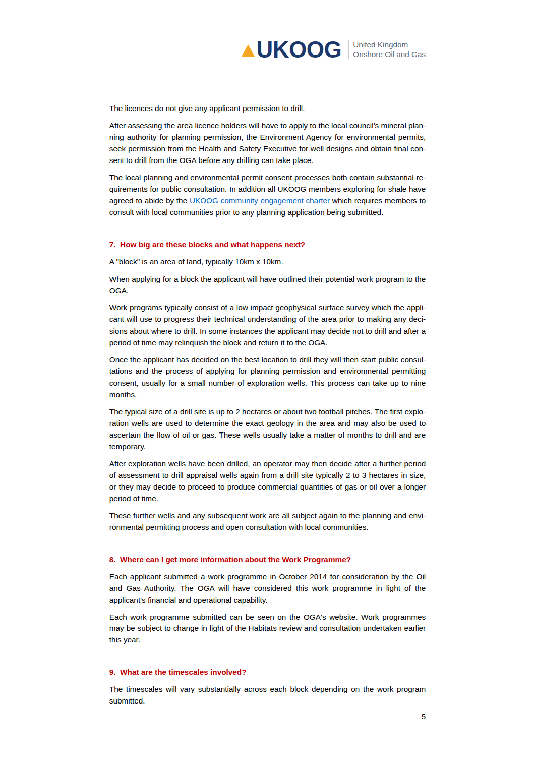UKOOG
United Kingdom
Onshore Oil and Gas
The licences do not give any applicant permission to drill.
After assessing the area licence holders will have to apply to the local council's mineral planning authority for planning permission, the Environment Agency for environmental permits, seek permission from the Health and Safety Executive for well designs and obtain final consent to drill from the OGA before any drilling can take place.
The local planning and environmental permit consent processes both contain substantial requirements for public consultation. In addition all UKOOG members exploring for shale have agreed to abide by the UKOOG community engagement charter which requires members to consult with local communities prior to any planning application being submitted.
7. How big are these blocks and what happens next?
A "block" is an area of land, typically 10km x 10km.
When applying for a block the applicant will have outlined their potential work program to the OGA.
Work programs typically consist of a low impact geophysical surface survey which the applicant will use to progress their technical understanding of the area prior to making any decisions about where to drill. In some instances the applicant may decide not to drill and after a period of time may relinquish the block and return it to the OGA.
Once the applicant has decided on the best location to drill they will then start public consultations and the process of applying for planning permission and environmental permitting consent, usually for a small number of exploration wells. This process can take up to nine months.
The typical size of a drill site is up to 2 hectares or about two football pitches. The first exploration wells are used to determine the exact geology in the area and may also be used to ascertain the flow of oil or gas. These wells usually take a matter of months to drill and are temporary.
After exploration wells have been drilled, an operator may then decide after a further period of assessment to drill appraisal wells again from a drill site typically 2 to 3 hectares in size, or they may decide to proceed to produce commercial quantities of gas or oil over a longer period of time.
These further wells and any subsequent work are all subject again to the planning and environmental permitting process and open consultation with local communities.
8. Where can I get more information about the Work Programme?
Each applicant submitted a work programme in October 2014 for consideration by the Oil and Gas Authority. The OGA will have considered this work programme in light of the applicant's financial and operational capability.
Each work programme submitted can be seen on the OGA's website. Work programmes may be subject to change in light of the Habitats review and consultation undertaken earlier this year.
9. What are the timescales involved?
The timescales will vary substantially across each block depending on the work program submitted.
5